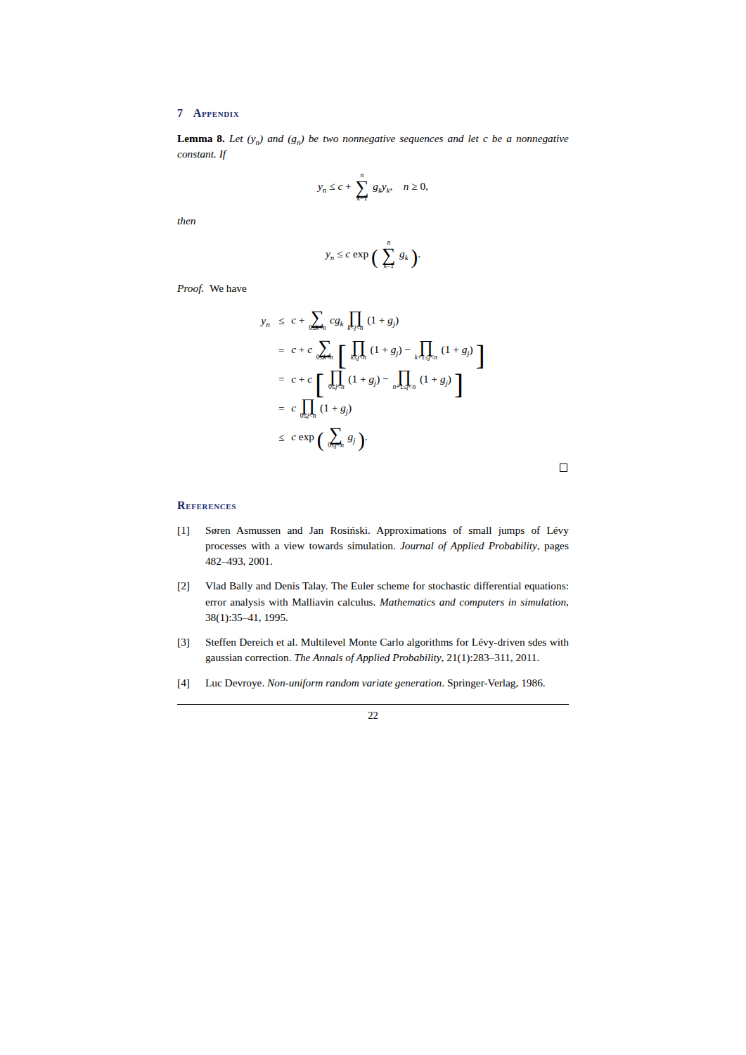7 Appendix
Lemma 8. Let (yn) and (gn) be two nonnegative sequences and let c be a nonnegative constant. If
yn ≤ c + n ∑ k=1 gkyk, n ≥ 0,
then
yn ≤ c exp ( n ∑ k=1 gk ).
Proof. We have
| y n | ≤ | c + ∑ 0≤ k < n c g k ∏ k < j < n (1 + g j ) |
| | = | c + c ∑ 0≤ k < n [ ∏ k ≤ j < n (1 + g j ) − ∏ k +1≤ j < n (1 + g j ) ] |
| | = | c + c [ ∏ 0≤ j < n (1 + g j ) − ∏ n +1≤ j < n (1 + g j ) ] |
| | = | c ∏ 0≤ j < n (1 + g j ) |
| | ≤ | c exp ( ∑ 0≤ j < n g j ) . |
References
[1] Søren Asmussen and Jan Rosiński. Approximations of small jumps of Lévy processes with a view towards simulation. Journal of Applied Probability, pages 482–493, 2001.
[2] Vlad Bally and Denis Talay. The Euler scheme for stochastic differential equations: error analysis with Malliavin calculus. Mathematics and computers in simulation, 38(1):35–41, 1995.
[3] Steffen Dereich et al. Multilevel Monte Carlo algorithms for Lévy-driven sdes with gaussian correction. The Annals of Applied Probability, 21(1):283–311, 2011.
[4] Luc Devroye. Non-uniform random variate generation. Springer-Verlag, 1986.
22